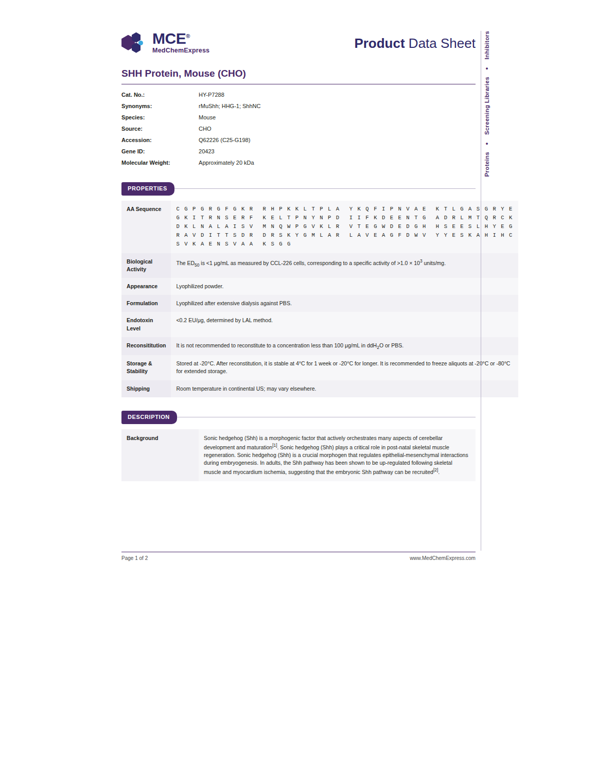Inhibitors
•
Screening Libraries
•
Proteins
MCE®
MedChemExpress
Product Data Sheet
SHH Protein, Mouse (CHO)
| Cat. No.: | HY-P7288 |
| Synonyms: | rMuShh; HHG-1; ShhNC |
| Species: | Mouse |
| Source: | CHO |
| Accession: | Q62226 (C25-G198) |
| Gene ID: | 20423 |
| Molecular Weight: | Approximately 20 kDa |
PROPERTIES
| AA Sequence | C G P G R G F G K R R H P K K L T P L A Y K Q F I P N V A E K T L G A S G R Y E G K I T R N S E R F K E L T P N Y N P D I I F K D E E N T G A D R L M T Q R C K D K L N A L A I S V M N Q W P G V K L R V T E G W D E D G H H S E E S L H Y E G R A V D I T T S D R D R S K Y G M L A R L A V E A G F D W V Y Y E S K A H I H C S V K A E N S V A A K S G G |
| Biological Activity | The ED 50 is <1 μg/mL as measured by CCL-226 cells, corresponding to a specific activity of >1.0 × 10 3 units/mg. |
| Appearance | Lyophilized powder. |
| Formulation | Lyophilized after extensive dialysis against PBS. |
| Endotoxin Level | <0.2 EU/μg, determined by LAL method. |
| Reconsititution | It is not recommended to reconstitute to a concentration less than 100 μg/mL in ddH 2 O or PBS. |
| Storage & Stability | Stored at -20°C. After reconstitution, it is stable at 4°C for 1 week or -20°C for longer. It is recommended to freeze aliquots at -20°C or -80°C for extended storage. |
| Shipping | Room temperature in continental US; may vary elsewhere. |
DESCRIPTION
| Background | Sonic hedgehog (Shh) is a morphogenic factor that actively orchestrates many aspects of cerebellar development and maturation [1] . Sonic hedgehog (Shh) plays a critical role in post-natal skeletal muscle regeneration. Sonic hedgehog (Shh) is a crucial morphogen that regulates epithelial-mesenchymal interactions during embryogenesis. In adults, the Shh pathway has been shown to be up-regulated following skeletal muscle and myocardium ischemia, suggesting that the embryonic Shh pathway can be recruited [2] . |
Page 1 of 2
www.MedChemExpress.com